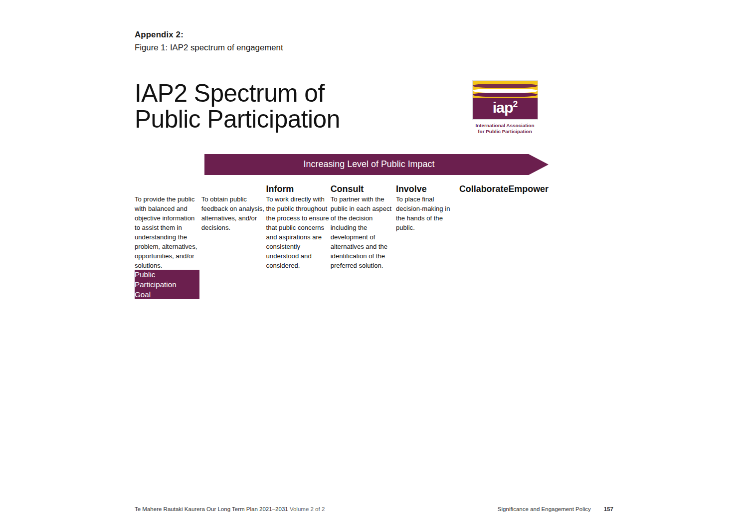Appendix 2:
Figure 1: IAP2 spectrum of engagement
IAP2 Spectrum of
Public Participation
iap2
International Association
for Public Participation
Increasing Level of Public Impact
| | | Inform | Consult | Involve | Collaborate | Empower |
| --- | --- | --- | --- | --- | --- | --- |
| To provide the public with balanced and objective information to assist them in understanding the problem, alternatives, opportunities, and/or solutions. | To obtain public feedback on analysis, alternatives, and/or decisions. | To work directly with the public throughout the process to ensure that public concerns and aspirations are consistently understood and considered. | To partner with the public in each aspect of the decision including the development of alternatives and the identification of the preferred solution. | To place final decision-making in the hands of the public. |
| Public Participation Goal | | |
Te Mahere Rautaki Kaurera Our Long Term Plan 2021–2031 Volume 2 of 2
Significance and Engagement Policy 157